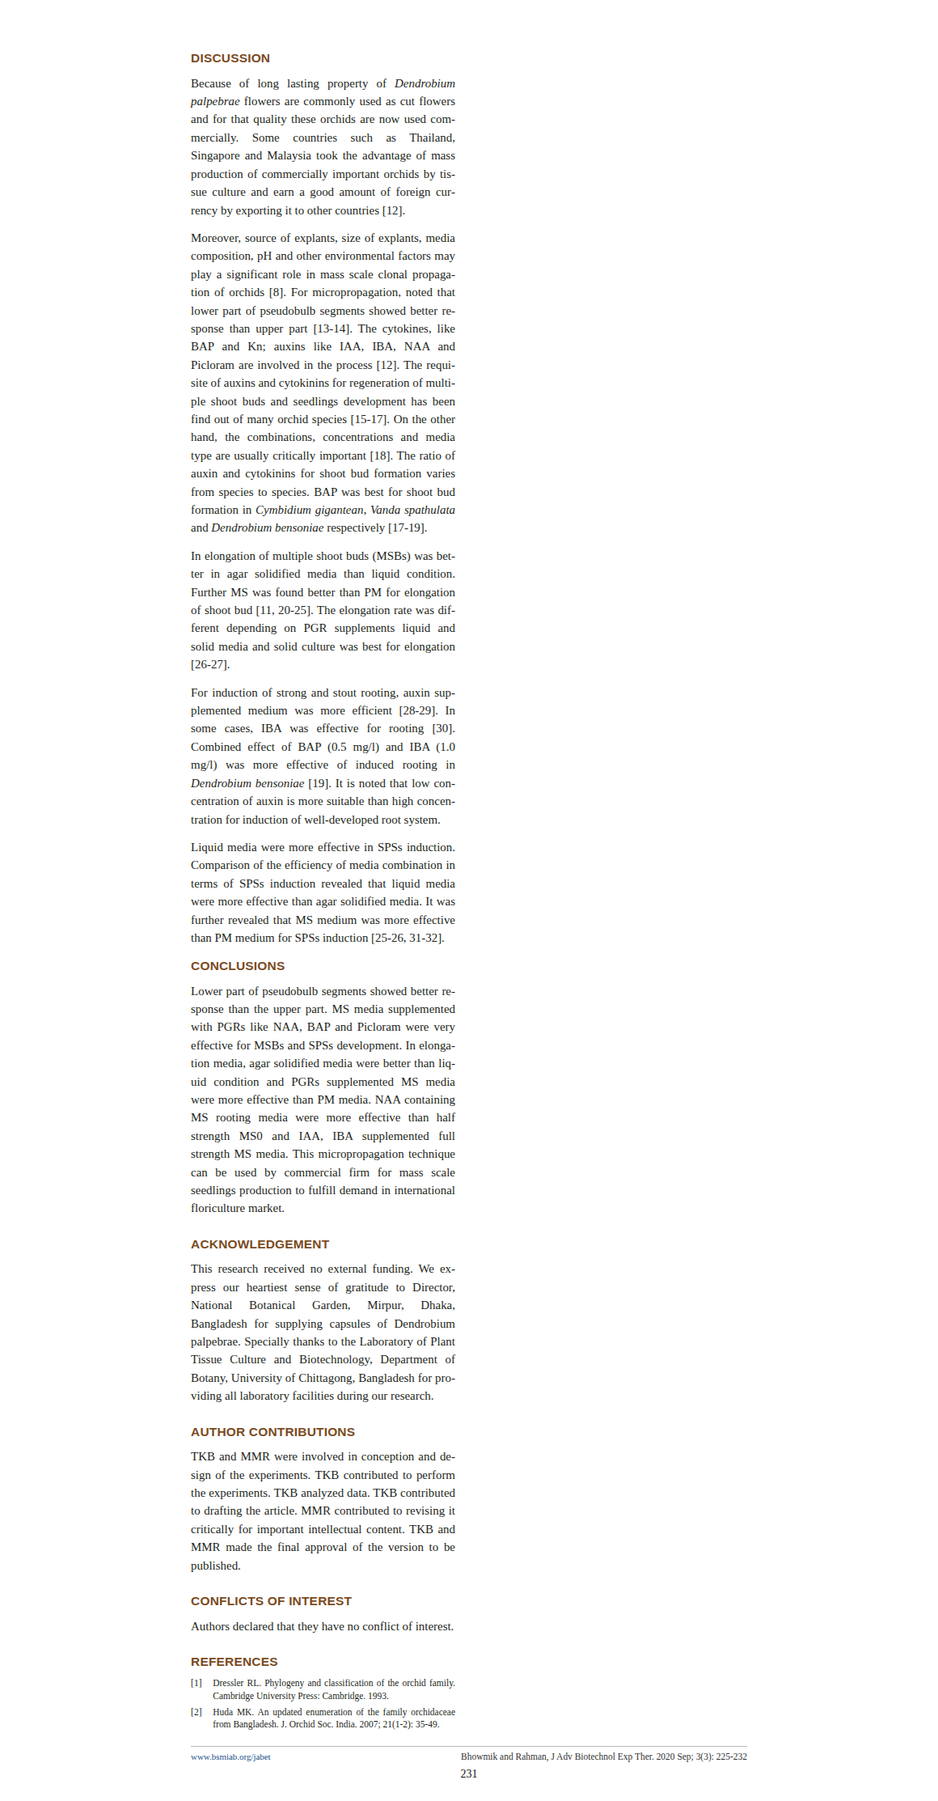DISCUSSION
Because of long lasting property of Dendrobium palpebrae flowers are commonly used as cut flowers and for that quality these orchids are now used commercially. Some countries such as Thailand, Singapore and Malaysia took the advantage of mass production of commercially important orchids by tissue culture and earn a good amount of foreign currency by exporting it to other countries [12].
Moreover, source of explants, size of explants, media composition, pH and other environmental factors may play a significant role in mass scale clonal propagation of orchids [8]. For micropropagation, noted that lower part of pseudobulb segments showed better response than upper part [13-14]. The cytokines, like BAP and Kn; auxins like IAA, IBA, NAA and Picloram are involved in the process [12]. The requisite of auxins and cytokinins for regeneration of multiple shoot buds and seedlings development has been find out of many orchid species [15-17]. On the other hand, the combinations, concentrations and media type are usually critically important [18]. The ratio of auxin and cytokinins for shoot bud formation varies from species to species. BAP was best for shoot bud formation in Cymbidium gigantean, Vanda spathulata and Dendrobium bensoniae respectively [17-19].
In elongation of multiple shoot buds (MSBs) was better in agar solidified media than liquid condition. Further MS was found better than PM for elongation of shoot bud [11, 20-25]. The elongation rate was different depending on PGR supplements liquid and solid media and solid culture was best for elongation [26-27].
For induction of strong and stout rooting, auxin supplemented medium was more efficient [28-29]. In some cases, IBA was effective for rooting [30]. Combined effect of BAP (0.5 mg/l) and IBA (1.0 mg/l) was more effective of induced rooting in Dendrobium bensoniae [19]. It is noted that low concentration of auxin is more suitable than high concentration for induction of well-developed root system.
Liquid media were more effective in SPSs induction. Comparison of the efficiency of media combination in terms of SPSs induction revealed that liquid media were more effective than agar solidified media. It was further revealed that MS medium was more effective than PM medium for SPSs induction [25-26, 31-32].
CONCLUSIONS
Lower part of pseudobulb segments showed better response than the upper part. MS media supplemented with PGRs like NAA, BAP and Picloram were very effective for MSBs and SPSs development. In elongation media, agar solidified media were better than liquid condition and PGRs supplemented MS media were more effective than PM media. NAA containing MS rooting media were more effective than half strength MS0 and IAA, IBA supplemented full strength MS media. This micropropagation technique can be used by commercial firm for mass scale seedlings production to fulfill demand in international floriculture market.
ACKNOWLEDGEMENT
This research received no external funding. We express our heartiest sense of gratitude to Director, National Botanical Garden, Mirpur, Dhaka, Bangladesh for supplying capsules of Dendrobium palpebrae. Specially thanks to the Laboratory of Plant Tissue Culture and Biotechnology, Department of Botany, University of Chittagong, Bangladesh for providing all laboratory facilities during our research.
AUTHOR CONTRIBUTIONS
TKB and MMR were involved in conception and design of the experiments. TKB contributed to perform the experiments. TKB analyzed data. TKB contributed to drafting the article. MMR contributed to revising it critically for important intellectual content. TKB and MMR made the final approval of the version to be published.
CONFLICTS OF INTEREST
Authors declared that they have no conflict of interest.
REFERENCES
Dressler RL. Phylogeny and classification of the orchid family. Cambridge University Press: Cambridge. 1993.
Huda MK. An updated enumeration of the family orchidaceae from Bangladesh. J. Orchid Soc. India. 2007; 21(1-2): 35-49.
www.bsmiab.org/jabet
Bhowmik and Rahman, J Adv Biotechnol Exp Ther. 2020 Sep; 3(3): 225-232
231